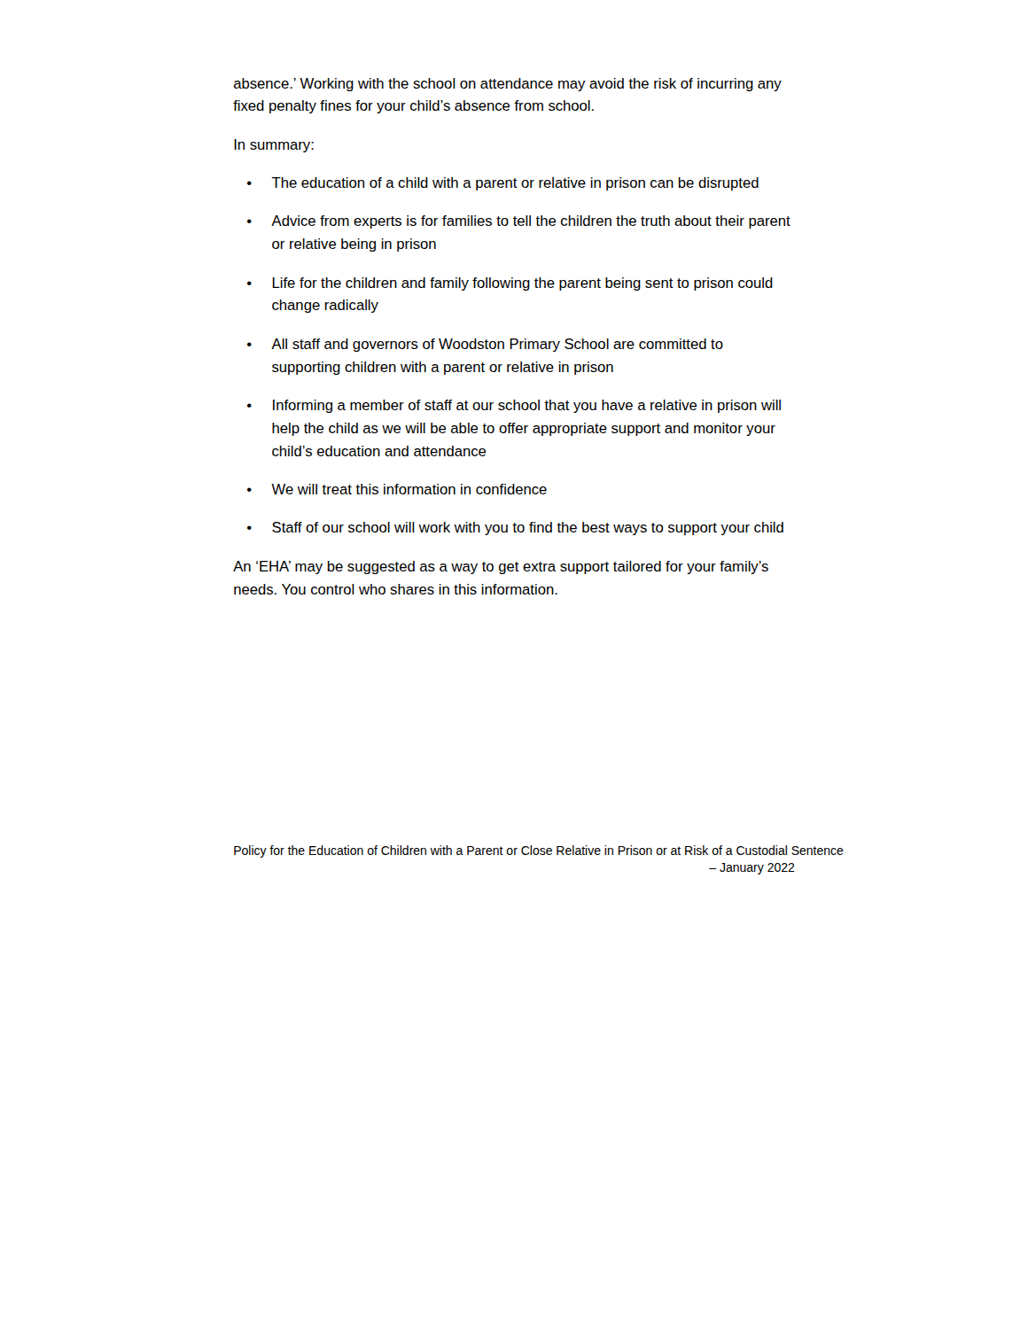absence.’ Working with the school on attendance may avoid the risk of incurring any fixed penalty fines for your child’s absence from school.
In summary:
The education of a child with a parent or relative in prison can be disrupted
Advice from experts is for families to tell the children the truth about their parent or relative being in prison
Life for the children and family following the parent being sent to prison could change radically
All staff and governors of Woodston Primary School are committed to supporting children with a parent or relative in prison
Informing a member of staff at our school that you have a relative in prison will help the child as we will be able to offer appropriate support and monitor your child’s education and attendance
We will treat this information in confidence
Staff of our school will work with you to find the best ways to support your child
An ‘EHA’ may be suggested as a way to get extra support tailored for your family’s needs. You control who shares in this information.
Policy for the Education of Children with a Parent or Close Relative in Prison or at Risk of a Custodial Sentence
– January 2022